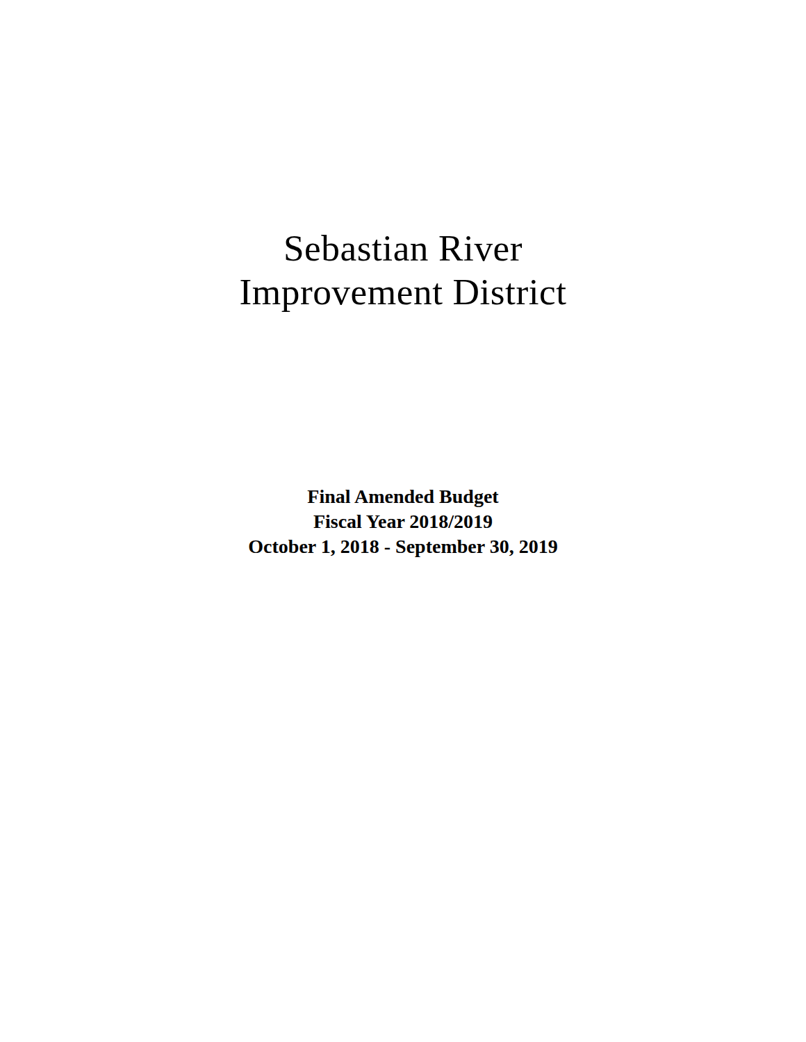Sebastian River
Improvement District
Final Amended Budget
Fiscal Year 2018/2019
October 1, 2018 - September 30, 2019